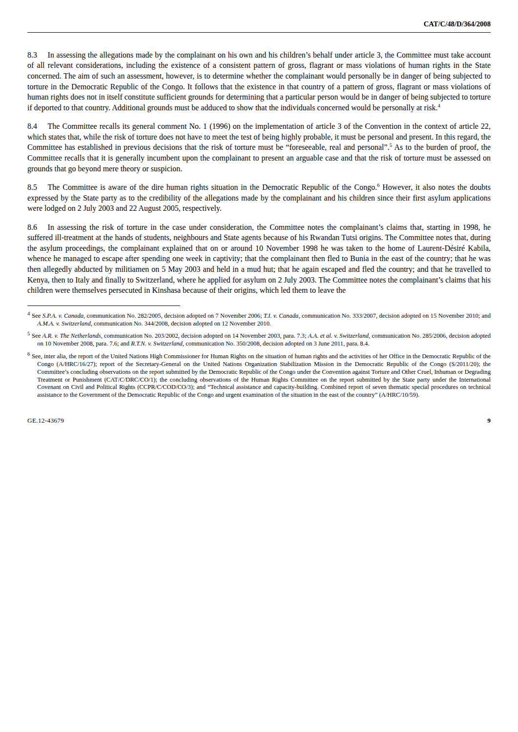CAT/C/48/D/364/2008
8.3 In assessing the allegations made by the complainant on his own and his children’s behalf under article 3, the Committee must take account of all relevant considerations, including the existence of a consistent pattern of gross, flagrant or mass violations of human rights in the State concerned. The aim of such an assessment, however, is to determine whether the complainant would personally be in danger of being subjected to torture in the Democratic Republic of the Congo. It follows that the existence in that country of a pattern of gross, flagrant or mass violations of human rights does not in itself constitute sufficient grounds for determining that a particular person would be in danger of being subjected to torture if deported to that country. Additional grounds must be adduced to show that the individuals concerned would be personally at risk.4
8.4 The Committee recalls its general comment No. 1 (1996) on the implementation of article 3 of the Convention in the context of article 22, which states that, while the risk of torture does not have to meet the test of being highly probable, it must be personal and present. In this regard, the Committee has established in previous decisions that the risk of torture must be “foreseeable, real and personal”.5 As to the burden of proof, the Committee recalls that it is generally incumbent upon the complainant to present an arguable case and that the risk of torture must be assessed on grounds that go beyond mere theory or suspicion.
8.5 The Committee is aware of the dire human rights situation in the Democratic Republic of the Congo.6 However, it also notes the doubts expressed by the State party as to the credibility of the allegations made by the complainant and his children since their first asylum applications were lodged on 2 July 2003 and 22 August 2005, respectively.
8.6 In assessing the risk of torture in the case under consideration, the Committee notes the complainant’s claims that, starting in 1998, he suffered ill-treatment at the hands of students, neighbours and State agents because of his Rwandan Tutsi origins. The Committee notes that, during the asylum proceedings, the complainant explained that on or around 10 November 1998 he was taken to the home of Laurent-Désiré Kabila, whence he managed to escape after spending one week in captivity; that the complainant then fled to Bunia in the east of the country; that he was then allegedly abducted by militiamen on 5 May 2003 and held in a mud hut; that he again escaped and fled the country; and that he travelled to Kenya, then to Italy and finally to Switzerland, where he applied for asylum on 2 July 2003. The Committee notes the complainant’s claims that his children were themselves persecuted in Kinshasa because of their origins, which led them to leave the
4See S.P.A. v. Canada, communication No. 282/2005, decision adopted on 7 November 2006; T.I. v. Canada, communication No. 333/2007, decision adopted on 15 November 2010; and A.M.A. v. Switzerland, communication No. 344/2008, decision adopted on 12 November 2010.
5See A.R. v. The Netherlands, communication No. 203/2002, decision adopted on 14 November 2003, para. 7.3; A.A. et al. v. Switzerland, communication No. 285/2006, decision adopted on 10 November 2008, para. 7.6; and R.T.N. v. Switzerland, communication No. 350/2008, decision adopted on 3 June 2011, para. 8.4.
6See, inter alia, the report of the United Nations High Commissioner for Human Rights on the situation of human rights and the activities of her Office in the Democratic Republic of the Congo (A/HRC/16/27); report of the Secretary-General on the United Nations Organization Stabilization Mission in the Democratic Republic of the Congo (S/2011/20); the Committee’s concluding observations on the report submitted by the Democratic Republic of the Congo under the Convention against Torture and Other Cruel, Inhuman or Degrading Treatment or Punishment (CAT/C/DRC/CO/1); the concluding observations of the Human Rights Committee on the report submitted by the State party under the International Covenant on Civil and Political Rights (CCPR/C/COD/CO/3); and “Technical assistance and capacity-building. Combined report of seven thematic special procedures on technical assistance to the Government of the Democratic Republic of the Congo and urgent examination of the situation in the east of the country” (A/HRC/10/59).
GE.12-43679 9